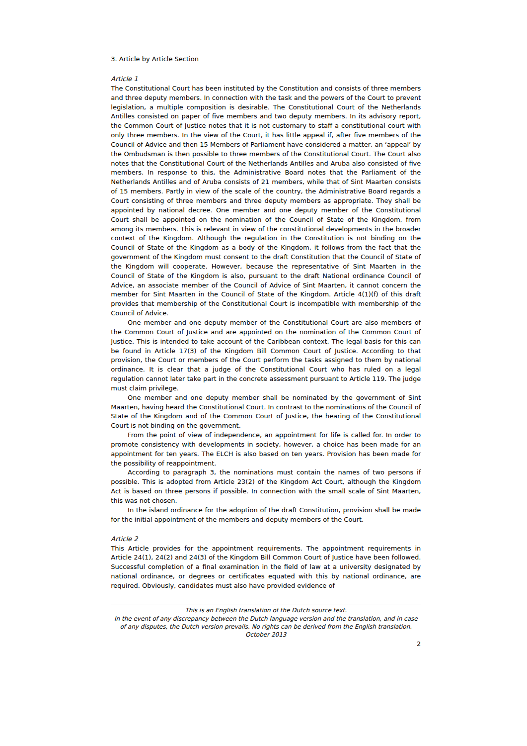3. Article by Article Section
Article 1
The Constitutional Court has been instituted by the Constitution and consists of three members and three deputy members. In connection with the task and the powers of the Court to prevent legislation, a multiple composition is desirable. The Constitutional Court of the Netherlands Antilles consisted on paper of five members and two deputy members. In its advisory report, the Common Court of Justice notes that it is not customary to staff a constitutional court with only three members. In the view of the Court, it has little appeal if, after five members of the Council of Advice and then 15 Members of Parliament have considered a matter, an ‘appeal’ by the Ombudsman is then possible to three members of the Constitutional Court. The Court also notes that the Constitutional Court of the Netherlands Antilles and Aruba also consisted of five members. In response to this, the Administrative Board notes that the Parliament of the Netherlands Antilles and of Aruba consists of 21 members, while that of Sint Maarten consists of 15 members. Partly in view of the scale of the country, the Administrative Board regards a Court consisting of three members and three deputy members as appropriate. They shall be appointed by national decree. One member and one deputy member of the Constitutional Court shall be appointed on the nomination of the Council of State of the Kingdom, from among its members. This is relevant in view of the constitutional developments in the broader context of the Kingdom. Although the regulation in the Constitution is not binding on the Council of State of the Kingdom as a body of the Kingdom, it follows from the fact that the government of the Kingdom must consent to the draft Constitution that the Council of State of the Kingdom will cooperate. However, because the representative of Sint Maarten in the Council of State of the Kingdom is also, pursuant to the draft National ordinance Council of Advice, an associate member of the Council of Advice of Sint Maarten, it cannot concern the member for Sint Maarten in the Council of State of the Kingdom. Article 4(1)(f) of this draft provides that membership of the Constitutional Court is incompatible with membership of the Council of Advice.
One member and one deputy member of the Constitutional Court are also members of the Common Court of Justice and are appointed on the nomination of the Common Court of Justice. This is intended to take account of the Caribbean context. The legal basis for this can be found in Article 17(3) of the Kingdom Bill Common Court of Justice. According to that provision, the Court or members of the Court perform the tasks assigned to them by national ordinance. It is clear that a judge of the Constitutional Court who has ruled on a legal regulation cannot later take part in the concrete assessment pursuant to Article 119. The judge must claim privilege.
One member and one deputy member shall be nominated by the government of Sint Maarten, having heard the Constitutional Court. In contrast to the nominations of the Council of State of the Kingdom and of the Common Court of Justice, the hearing of the Constitutional Court is not binding on the government.
From the point of view of independence, an appointment for life is called for. In order to promote consistency with developments in society, however, a choice has been made for an appointment for ten years. The ELCH is also based on ten years. Provision has been made for the possibility of reappointment.
According to paragraph 3, the nominations must contain the names of two persons if possible. This is adopted from Article 23(2) of the Kingdom Act Court, although the Kingdom Act is based on three persons if possible. In connection with the small scale of Sint Maarten, this was not chosen.
In the island ordinance for the adoption of the draft Constitution, provision shall be made for the initial appointment of the members and deputy members of the Court.
Article 2
This Article provides for the appointment requirements. The appointment requirements in Article 24(1), 24(2) and 24(3) of the Kingdom Bill Common Court of Justice have been followed. Successful completion of a final examination in the field of law at a university designated by national ordinance, or degrees or certificates equated with this by national ordinance, are required. Obviously, candidates must also have provided evidence of
This is an English translation of the Dutch source text.
In the event of any discrepancy between the Dutch language version and the translation, and in case of any disputes, the Dutch version prevails. No rights can be derived from the English translation.
October 2013
2